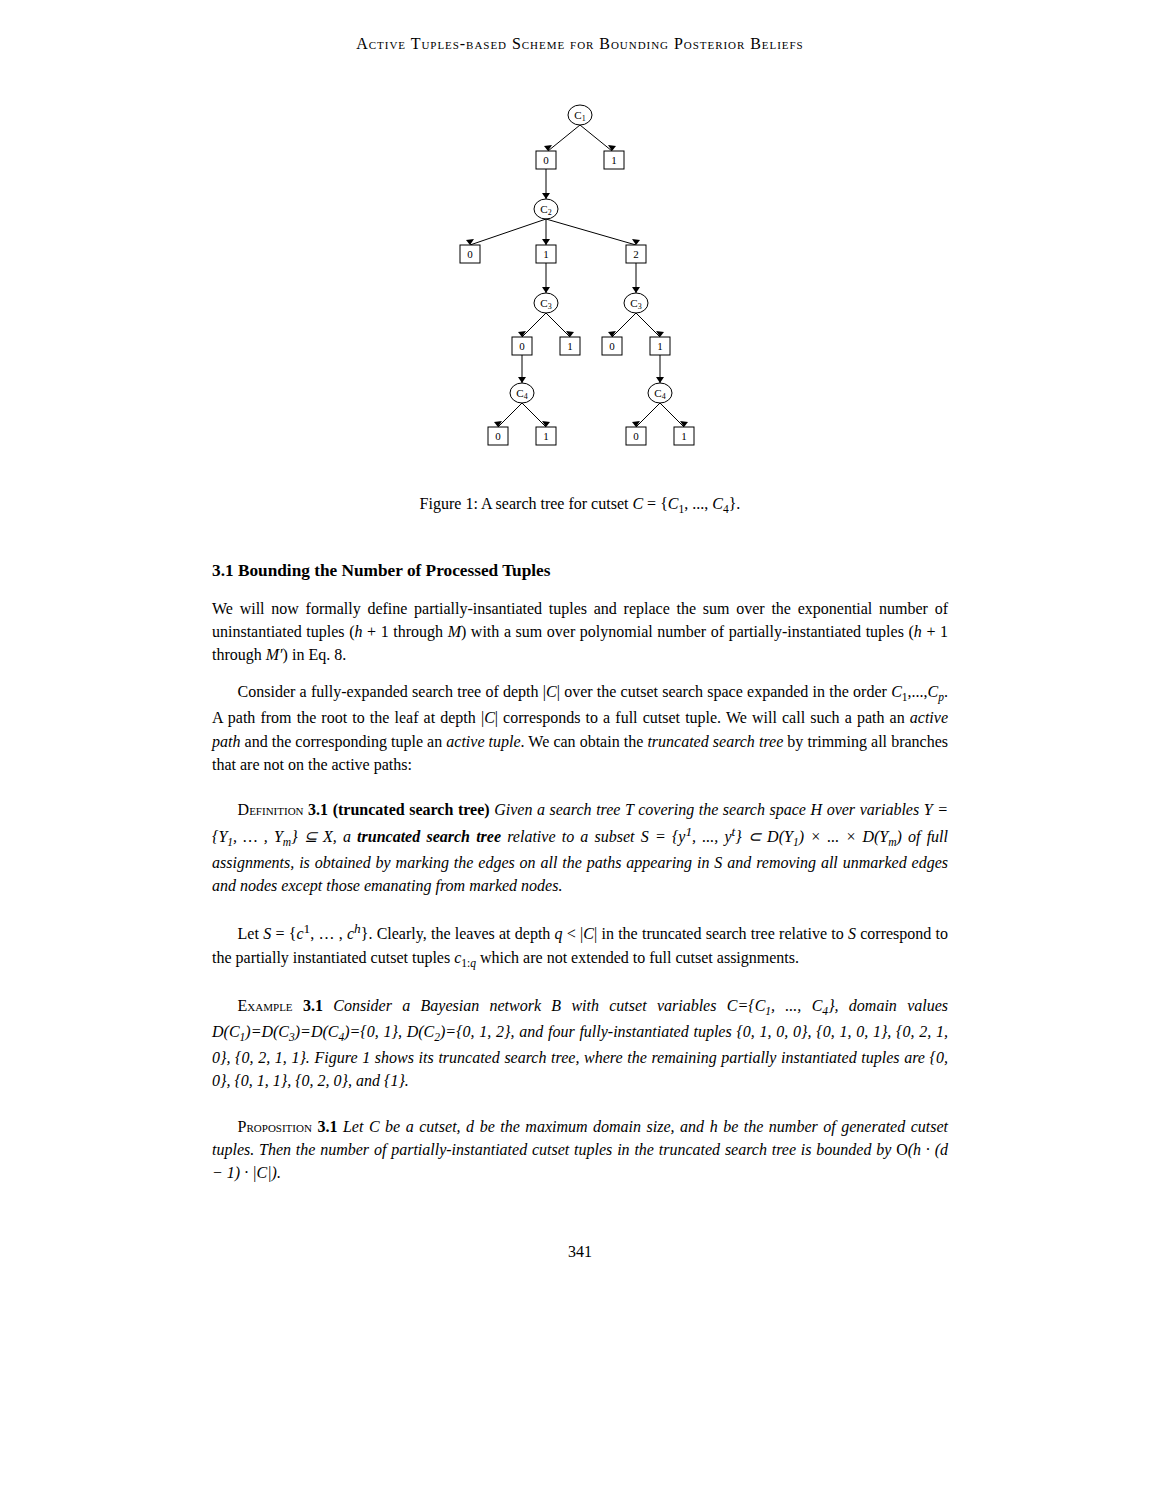Active Tuples-based Scheme for Bounding Posterior Beliefs
C1 0 1 C2 0 1 2 C3 C3 0 1 0 1 C4 C4 0 1 0 1
Figure 1: A search tree for cutset C = {C1, ..., C4}.
3.1 Bounding the Number of Processed Tuples
We will now formally define partially-insantiated tuples and replace the sum over the exponential number of uninstantiated tuples (h + 1 through M) with a sum over polynomial number of partially-instantiated tuples (h + 1 through M′) in Eq. 8.
Consider a fully-expanded search tree of depth |C| over the cutset search space expanded in the order C1,...,Cp. A path from the root to the leaf at depth |C| corresponds to a full cutset tuple. We will call such a path an active path and the corresponding tuple an active tuple. We can obtain the truncated search tree by trimming all branches that are not on the active paths:
Definition 3.1 (truncated search tree) Given a search tree T covering the search space H over variables Y = {Y1, … , Ym} ⊆ X, a truncated search tree relative to a subset S = {y1, ..., yt} ⊂ D(Y1) × ... × D(Ym) of full assignments, is obtained by marking the edges on all the paths appearing in S and removing all unmarked edges and nodes except those emanating from marked nodes.
Let S = {c1, … , ch}. Clearly, the leaves at depth q < |C| in the truncated search tree relative to S correspond to the partially instantiated cutset tuples c1:q which are not extended to full cutset assignments.
Example 3.1 Consider a Bayesian network B with cutset variables C={C1, ..., C4}, domain values D(C1)=D(C3)=D(C4)={0, 1}, D(C2)={0, 1, 2}, and four fully-instantiated tuples {0, 1, 0, 0}, {0, 1, 0, 1}, {0, 2, 1, 0}, {0, 2, 1, 1}. Figure 1 shows its truncated search tree, where the remaining partially instantiated tuples are {0, 0}, {0, 1, 1}, {0, 2, 0}, and {1}.
Proposition 3.1 Let C be a cutset, d be the maximum domain size, and h be the number of generated cutset tuples. Then the number of partially-instantiated cutset tuples in the truncated search tree is bounded by O(h · (d − 1) · |C|).
341